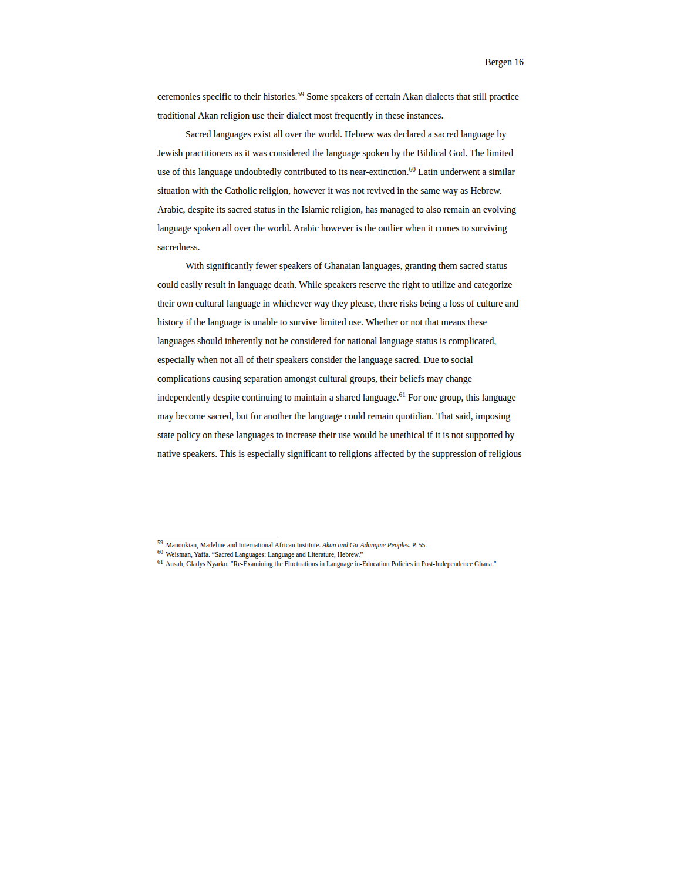Bergen 16
ceremonies specific to their histories.59 Some speakers of certain Akan dialects that still practice traditional Akan religion use their dialect most frequently in these instances.
Sacred languages exist all over the world. Hebrew was declared a sacred language by Jewish practitioners as it was considered the language spoken by the Biblical God. The limited use of this language undoubtedly contributed to its near-extinction.60 Latin underwent a similar situation with the Catholic religion, however it was not revived in the same way as Hebrew. Arabic, despite its sacred status in the Islamic religion, has managed to also remain an evolving language spoken all over the world. Arabic however is the outlier when it comes to surviving sacredness.
With significantly fewer speakers of Ghanaian languages, granting them sacred status could easily result in language death. While speakers reserve the right to utilize and categorize their own cultural language in whichever way they please, there risks being a loss of culture and history if the language is unable to survive limited use. Whether or not that means these languages should inherently not be considered for national language status is complicated, especially when not all of their speakers consider the language sacred. Due to social complications causing separation amongst cultural groups, their beliefs may change independently despite continuing to maintain a shared language.61 For one group, this language may become sacred, but for another the language could remain quotidian. That said, imposing state policy on these languages to increase their use would be unethical if it is not supported by native speakers. This is especially significant to religions affected by the suppression of religious
59 Manoukian, Madeline and International African Institute. Akan and Ga-Adangme Peoples. P. 55.
60 Weisman, Yaffa. “Sacred Languages: Language and Literature, Hebrew.”
61 Ansah, Gladys Nyarko. "Re-Examining the Fluctuations in Language in-Education Policies in Post-Independence Ghana."